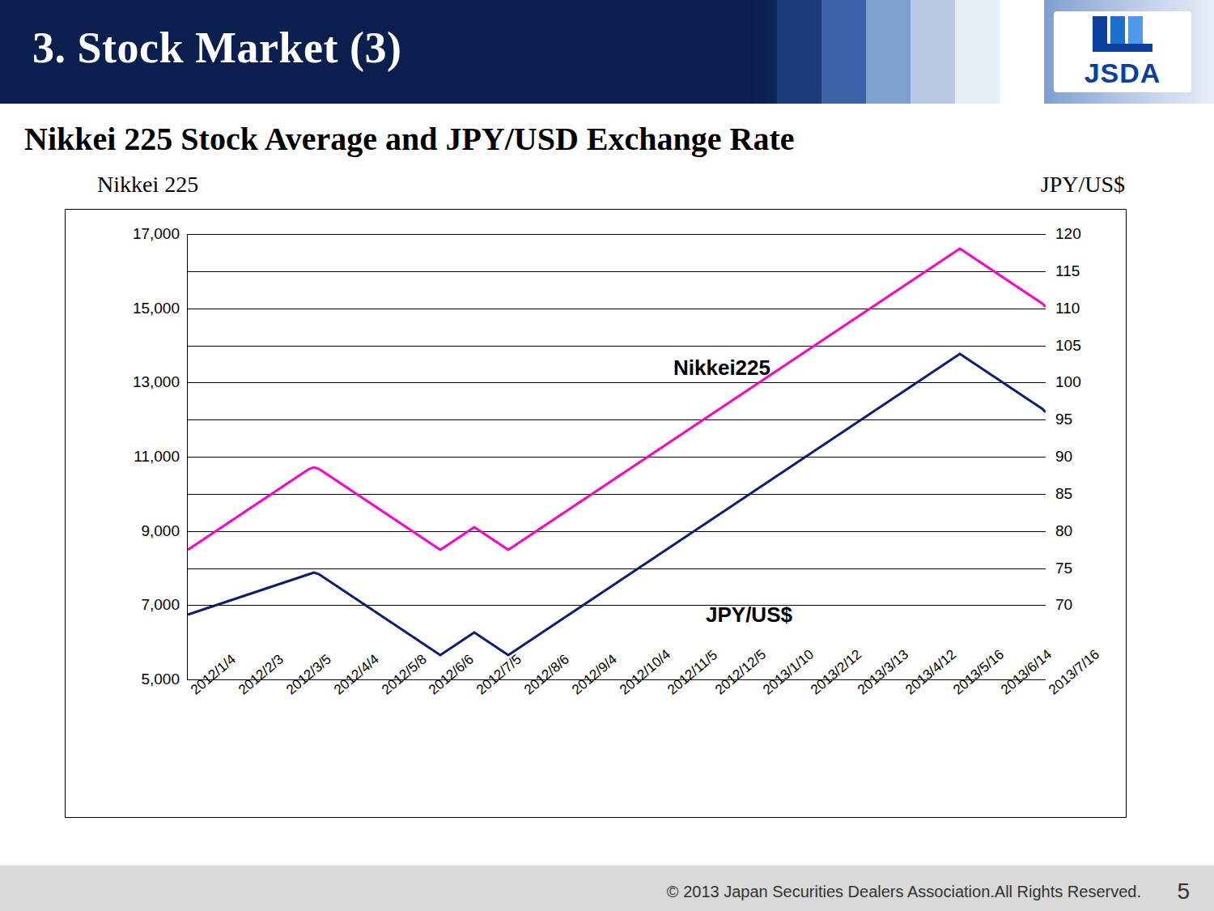3. Stock Market (3)
JSDA
Nikkei 225 Stock Average and JPY/USD Exchange Rate
Nikkei 225
JPY/US$
17,000
120
115
15,000
110
105
13,000
100
95
11,000
90
85
9,000
80
75
7,000
70
5,000
2012/1/4
2012/2/3
2012/3/5
2012/4/4
2012/5/8
2012/6/6
2012/7/5
2012/8/6
2012/9/4
2012/10/4
2012/11/5
2012/12/5
2013/1/10
2013/2/12
2013/3/13
2013/4/12
2013/5/16
2013/6/14
2013/7/16
Nikkei225
JPY/US$
© 2013 Japan Securities Dealers Association.All Rights Reserved.
5